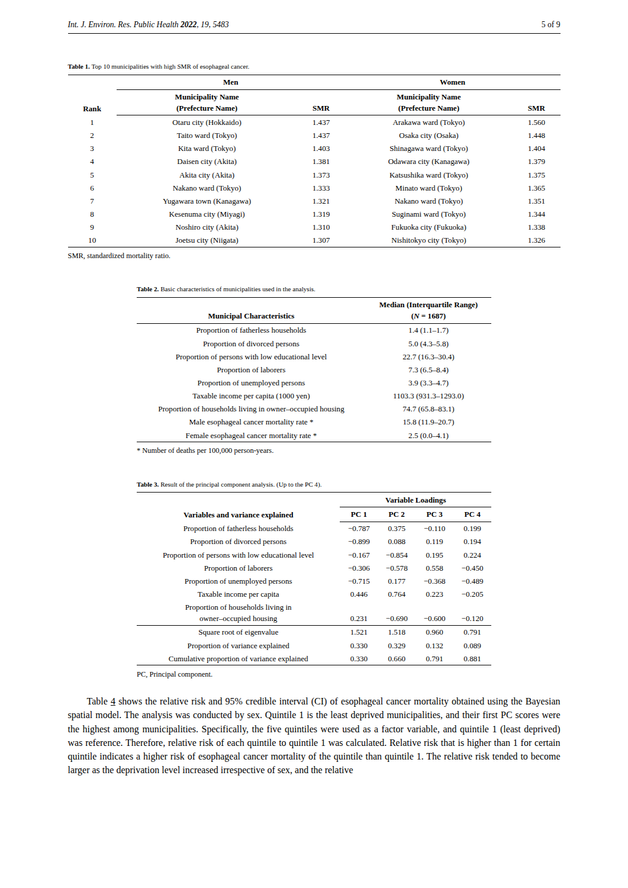Int. J. Environ. Res. Public Health 2022, 19, 5483 5 of 9
Table 1. Top 10 municipalities with high SMR of esophageal cancer.
| Rank | Men | Women |
| --- | --- | --- |
| Municipality Name (Prefecture Name) | SMR | Municipality Name (Prefecture Name) | SMR |
| 1 | Otaru city (Hokkaido) | 1.437 | Arakawa ward (Tokyo) | 1.560 |
| 2 | Taito ward (Tokyo) | 1.437 | Osaka city (Osaka) | 1.448 |
| 3 | Kita ward (Tokyo) | 1.403 | Shinagawa ward (Tokyo) | 1.404 |
| 4 | Daisen city (Akita) | 1.381 | Odawara city (Kanagawa) | 1.379 |
| 5 | Akita city (Akita) | 1.373 | Katsushika ward (Tokyo) | 1.375 |
| 6 | Nakano ward (Tokyo) | 1.333 | Minato ward (Tokyo) | 1.365 |
| 7 | Yugawara town (Kanagawa) | 1.321 | Nakano ward (Tokyo) | 1.351 |
| 8 | Kesenuma city (Miyagi) | 1.319 | Suginami ward (Tokyo) | 1.344 |
| 9 | Noshiro city (Akita) | 1.310 | Fukuoka city (Fukuoka) | 1.338 |
| 10 | Joetsu city (Niigata) | 1.307 | Nishitokyo city (Tokyo) | 1.326 |
SMR, standardized mortality ratio.
Table 2. Basic characteristics of municipalities used in the analysis.
| Municipal Characteristics | Median (Interquartile Range) ( N = 1687) |
| --- | --- |
| Proportion of fatherless households | 1.4 (1.1–1.7) |
| Proportion of divorced persons | 5.0 (4.3–5.8) |
| Proportion of persons with low educational level | 22.7 (16.3–30.4) |
| Proportion of laborers | 7.3 (6.5–8.4) |
| Proportion of unemployed persons | 3.9 (3.3–4.7) |
| Taxable income per capita (1000 yen) | 1103.3 (931.3–1293.0) |
| Proportion of households living in owner–occupied housing | 74.7 (65.8–83.1) |
| Male esophageal cancer mortality rate * | 15.8 (11.9–20.7) |
| Female esophageal cancer mortality rate * | 2.5 (0.0–4.1) |
* Number of deaths per 100,000 person-years.
Table 3. Result of the principal component analysis. (Up to the PC 4).
| Variables and variance explained | Variable Loadings |
| --- | --- |
| PC 1 | PC 2 | PC 3 | PC 4 |
| Proportion of fatherless households | −0.787 | 0.375 | −0.110 | 0.199 |
| Proportion of divorced persons | −0.899 | 0.088 | 0.119 | 0.194 |
| Proportion of persons with low educational level | −0.167 | −0.854 | 0.195 | 0.224 |
| Proportion of laborers | −0.306 | −0.578 | 0.558 | −0.450 |
| Proportion of unemployed persons | −0.715 | 0.177 | −0.368 | −0.489 |
| Taxable income per capita | 0.446 | 0.764 | 0.223 | −0.205 |
| Proportion of households living in owner–occupied housing | 0.231 | −0.690 | −0.600 | −0.120 |
| Square root of eigenvalue | 1.521 | 1.518 | 0.960 | 0.791 |
| Proportion of variance explained | 0.330 | 0.329 | 0.132 | 0.089 |
| Cumulative proportion of variance explained | 0.330 | 0.660 | 0.791 | 0.881 |
PC, Principal component.
Table 4 shows the relative risk and 95% credible interval (CI) of esophageal cancer mortality obtained using the Bayesian spatial model. The analysis was conducted by sex. Quintile 1 is the least deprived municipalities, and their first PC scores were the highest among municipalities. Specifically, the five quintiles were used as a factor variable, and quintile 1 (least deprived) was reference. Therefore, relative risk of each quintile to quintile 1 was calculated. Relative risk that is higher than 1 for certain quintile indicates a higher risk of esophageal cancer mortality of the quintile than quintile 1. The relative risk tended to become larger as the deprivation level increased irrespective of sex, and the relative